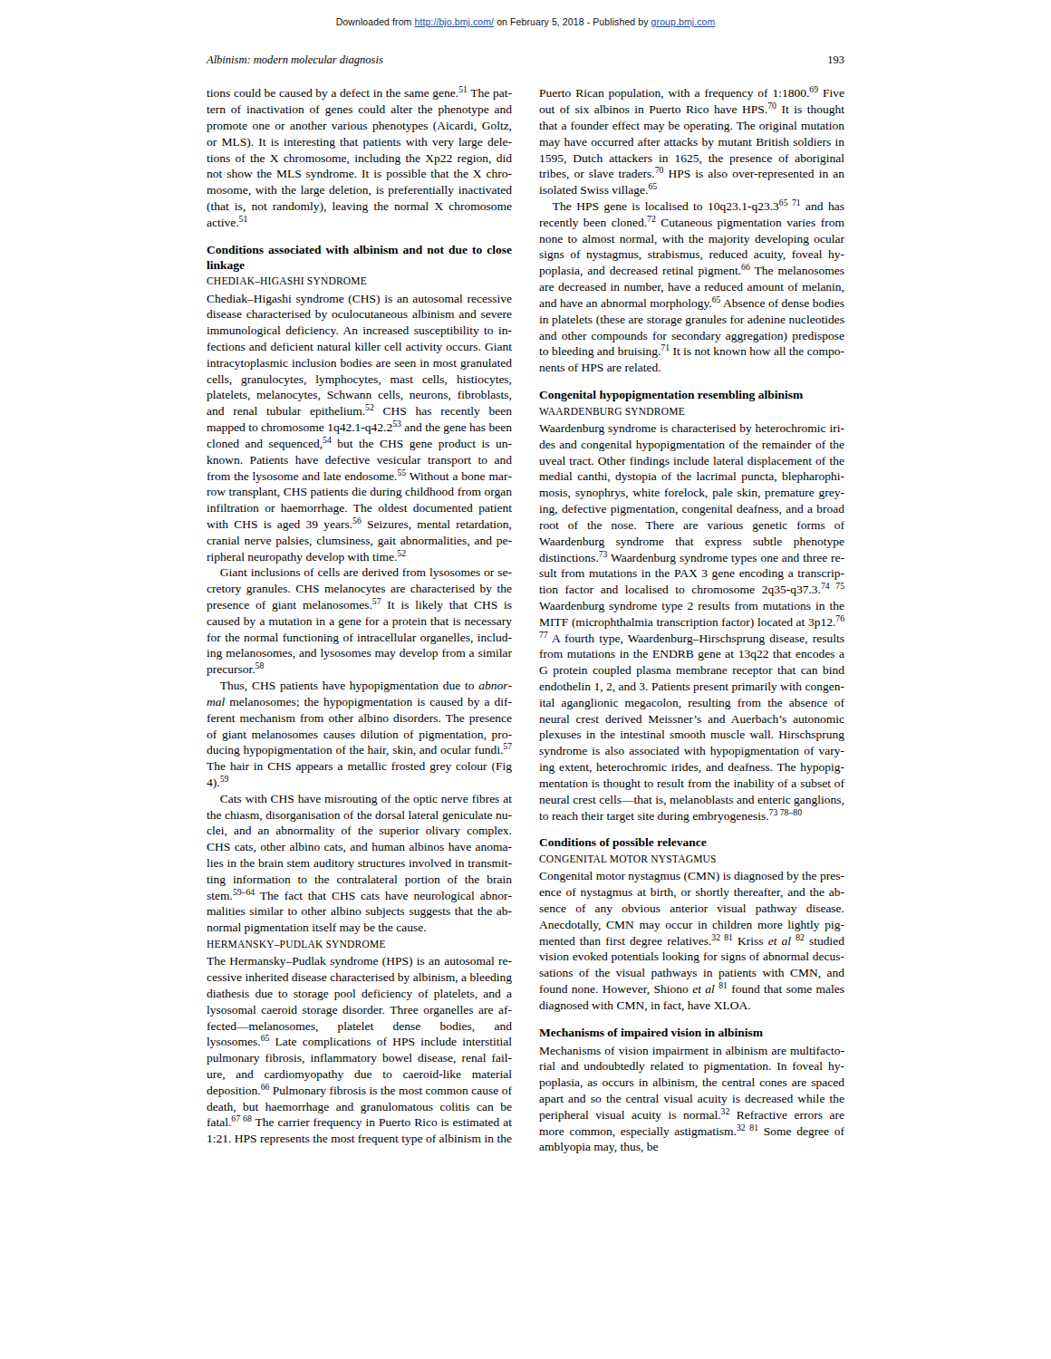Downloaded from http://bjo.bmj.com/ on February 5, 2018 - Published by group.bmj.com
Albinism: modern molecular diagnosis 193
tions could be caused by a defect in the same gene.51 The pattern of inactivation of genes could alter the phenotype and promote one or another various phenotypes (Aicardi, Goltz, or MLS). It is interesting that patients with very large deletions of the X chromosome, including the Xp22 region, did not show the MLS syndrome. It is possible that the X chromosome, with the large deletion, is preferentially inactivated (that is, not randomly), leaving the normal X chromosome active.51
Conditions associated with albinism and not due to close linkage
Chediak–Higashi syndrome
Chediak–Higashi syndrome (CHS) is an autosomal recessive disease characterised by oculocutaneous albinism and severe immunological deficiency. An increased susceptibility to infections and deficient natural killer cell activity occurs. Giant intracytoplasmic inclusion bodies are seen in most granulated cells, granulocytes, lymphocytes, mast cells, histiocytes, platelets, melanocytes, Schwann cells, neurons, fibroblasts, and renal tubular epithelium.52 CHS has recently been mapped to chromosome 1q42.1-q42.253 and the gene has been cloned and sequenced,54 but the CHS gene product is unknown. Patients have defective vesicular transport to and from the lysosome and late endosome.55 Without a bone marrow transplant, CHS patients die during childhood from organ infiltration or haemorrhage. The oldest documented patient with CHS is aged 39 years.56 Seizures, mental retardation, cranial nerve palsies, clumsiness, gait abnormalities, and peripheral neuropathy develop with time.52
Giant inclusions of cells are derived from lysosomes or secretory granules. CHS melanocytes are characterised by the presence of giant melanosomes.57 It is likely that CHS is caused by a mutation in a gene for a protein that is necessary for the normal functioning of intracellular organelles, including melanosomes, and lysosomes may develop from a similar precursor.58
Thus, CHS patients have hypopigmentation due to abnormal melanosomes; the hypopigmentation is caused by a different mechanism from other albino disorders. The presence of giant melanosomes causes dilution of pigmentation, producing hypopigmentation of the hair, skin, and ocular fundi.57 The hair in CHS appears a metallic frosted grey colour (Fig 4).59
Cats with CHS have misrouting of the optic nerve fibres at the chiasm, disorganisation of the dorsal lateral geniculate nuclei, and an abnormality of the superior olivary complex. CHS cats, other albino cats, and human albinos have anomalies in the brain stem auditory structures involved in transmitting information to the contralateral portion of the brain stem.59–64 The fact that CHS cats have neurological abnormalities similar to other albino subjects suggests that the abnormal pigmentation itself may be the cause.
Hermansky–Pudlak syndrome
The Hermansky–Pudlak syndrome (HPS) is an autosomal recessive inherited disease characterised by albinism, a bleeding diathesis due to storage pool deficiency of platelets, and a lysosomal caeroid storage disorder. Three organelles are affected—melanosomes, platelet dense bodies, and lysosomes.65 Late complications of HPS include interstitial pulmonary fibrosis, inflammatory bowel disease, renal failure, and cardiomyopathy due to caeroid-like material deposition.66 Pulmonary fibrosis is the most common cause of death, but haemorrhage and granulomatous colitis can be fatal.67 68 The carrier frequency in Puerto Rico is estimated at 1:21. HPS represents the most frequent type of albinism in the Puerto Rican population, with a frequency of 1:1800.69 Five out of six albinos in Puerto Rico have HPS.70 It is thought that a founder effect may be operating. The original mutation may have occurred after attacks by mutant British soldiers in 1595, Dutch attackers in 1625, the presence of aboriginal tribes, or slave traders.70 HPS is also over-represented in an isolated Swiss village.65
The HPS gene is localised to 10q23.1-q23.365 71 and has recently been cloned.72 Cutaneous pigmentation varies from none to almost normal, with the majority developing ocular signs of nystagmus, strabismus, reduced acuity, foveal hypoplasia, and decreased retinal pigment.66 The melanosomes are decreased in number, have a reduced amount of melanin, and have an abnormal morphology.65 Absence of dense bodies in platelets (these are storage granules for adenine nucleotides and other compounds for secondary aggregation) predispose to bleeding and bruising.71 It is not known how all the components of HPS are related.
Congenital hypopigmentation resembling albinism
Waardenburg syndrome
Waardenburg syndrome is characterised by heterochromic irides and congenital hypopigmentation of the remainder of the uveal tract. Other findings include lateral displacement of the medial canthi, dystopia of the lacrimal puncta, blepharophimosis, synophrys, white forelock, pale skin, premature greying, defective pigmentation, congenital deafness, and a broad root of the nose. There are various genetic forms of Waardenburg syndrome that express subtle phenotype distinctions.73 Waardenburg syndrome types one and three result from mutations in the PAX 3 gene encoding a transcription factor and localised to chromosome 2q35-q37.3.74 75 Waardenburg syndrome type 2 results from mutations in the MITF (microphthalmia transcription factor) located at 3p12.76 77 A fourth type, Waardenburg–Hirschsprung disease, results from mutations in the ENDRB gene at 13q22 that encodes a G protein coupled plasma membrane receptor that can bind endothelin 1, 2, and 3. Patients present primarily with congenital aganglionic megacolon, resulting from the absence of neural crest derived Meissner’s and Auerbach’s autonomic plexuses in the intestinal smooth muscle wall. Hirschsprung syndrome is also associated with hypopigmentation of varying extent, heterochromic irides, and deafness. The hypopigmentation is thought to result from the inability of a subset of neural crest cells—that is, melanoblasts and enteric ganglions, to reach their target site during embryogenesis.73 78–80
Conditions of possible relevance
Congenital motor nystagmus
Congenital motor nystagmus (CMN) is diagnosed by the presence of nystagmus at birth, or shortly thereafter, and the absence of any obvious anterior visual pathway disease. Anecdotally, CMN may occur in children more lightly pigmented than first degree relatives.32 81 Kriss et al 82 studied vision evoked potentials looking for signs of abnormal decussations of the visual pathways in patients with CMN, and found none. However, Shiono et al 81 found that some males diagnosed with CMN, in fact, have XLOA.
Mechanisms of impaired vision in albinism
Mechanisms of vision impairment in albinism are multifactorial and undoubtedly related to pigmentation. In foveal hypoplasia, as occurs in albinism, the central cones are spaced apart and so the central visual acuity is decreased while the peripheral visual acuity is normal.32 Refractive errors are more common, especially astigmatism.32 81 Some degree of amblyopia may, thus, be